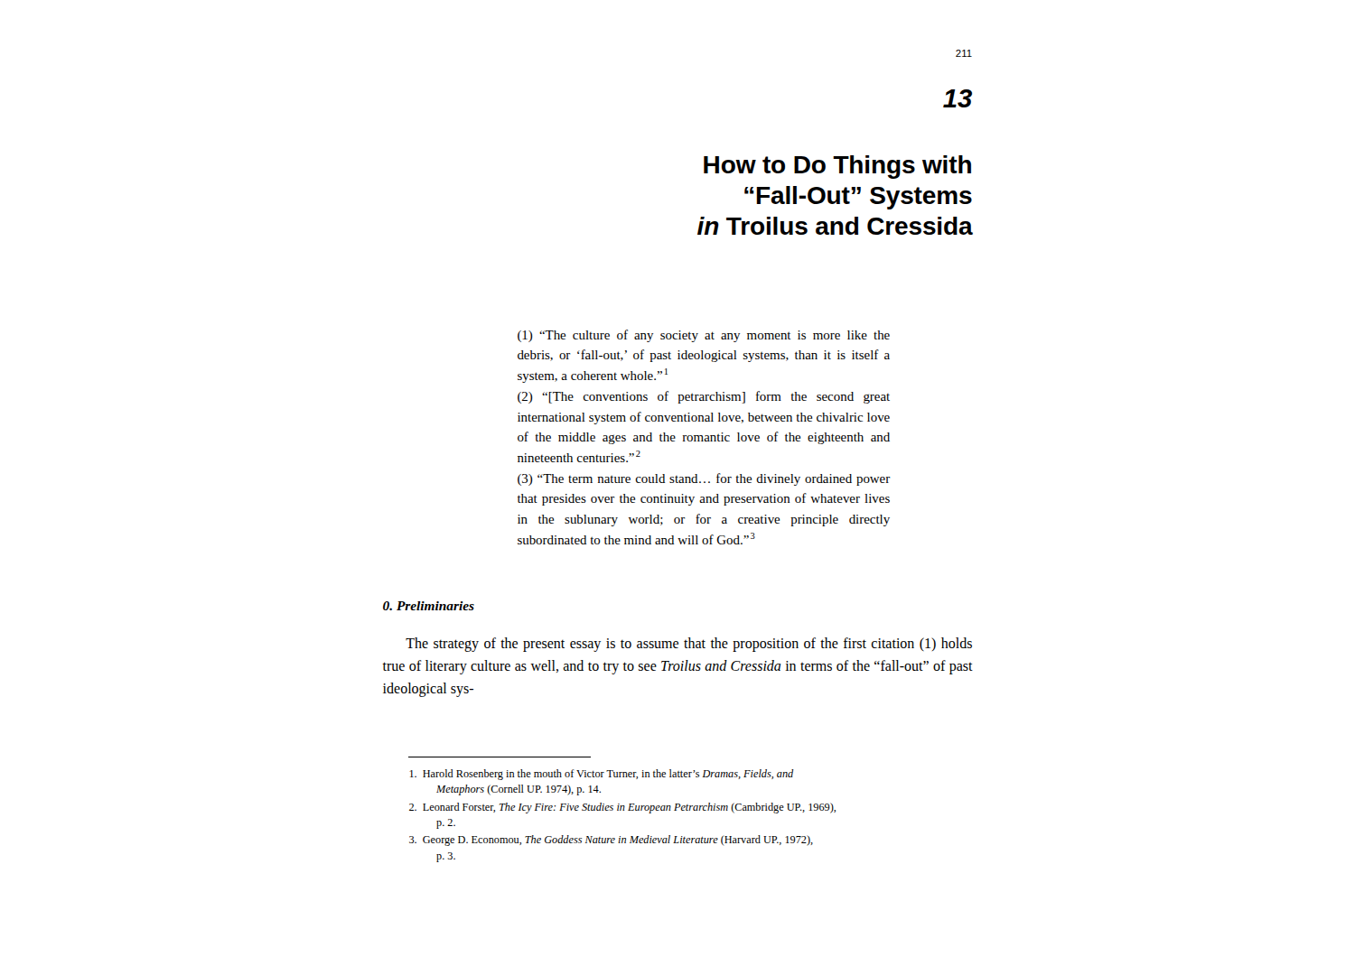211
13
How to Do Things with
“Fall-Out” Systems
in Troilus and Cressida
(1) “The culture of any society at any moment is more like the debris, or ‘fall-out,’ of past ideological systems, than it is itself a system, a coherent whole.”1
(2) “[The conventions of petrarchism] form the second great international system of conventional love, between the chivalric love of the middle ages and the romantic love of the eighteenth and nineteenth centuries.”2
(3) “The term nature could stand… for the divinely ordained power that presides over the continuity and preservation of whatever lives in the sublunary world; or for a creative principle directly subordinated to the mind and will of God.”3
0. Preliminaries
The strategy of the present essay is to assume that the proposition of the first citation (1) holds true of literary culture as well, and to try to see Troilus and Cressida in terms of the “fall-out” of past ideological sys-
1. Harold Rosenberg in the mouth of Victor Turner, in the latter’s Dramas, Fields, and Metaphors (Cornell UP. 1974), p. 14.
2. Leonard Forster, The Icy Fire: Five Studies in European Petrarchism (Cambridge UP., 1969),p. 2.
3. George D. Economou, The Goddess Nature in Medieval Literature (Harvard UP., 1972),p. 3.